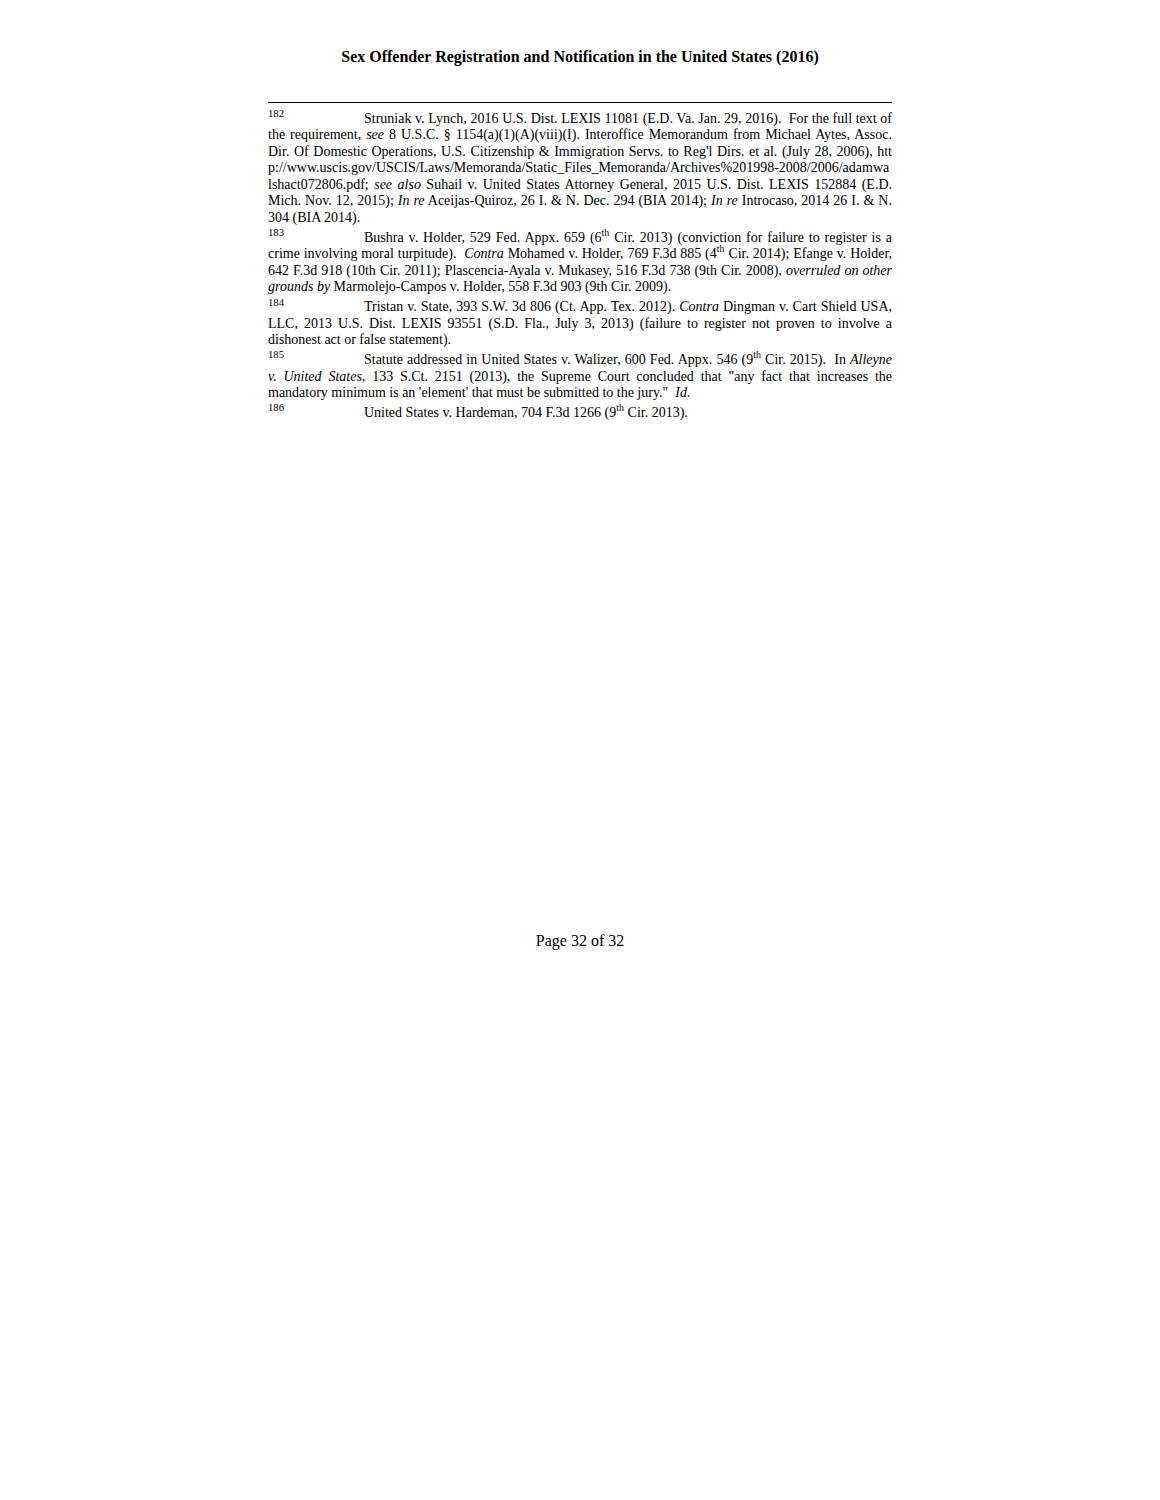Sex Offender Registration and Notification in the United States (2016)
182 Struniak v. Lynch, 2016 U.S. Dist. LEXIS 11081 (E.D. Va. Jan. 29, 2016). For the full text of the requirement, see 8 U.S.C. § 1154(a)(1)(A)(viii)(I). Interoffice Memorandum from Michael Aytes, Assoc. Dir. Of Domestic Operations, U.S. Citizenship & Immigration Servs. to Reg'l Dirs. et al. (July 28, 2006), http://www.uscis.gov/USCIS/Laws/Memoranda/Static_Files_Memoranda/Archives%201998-2008/2006/adamwalshact072806.pdf; see also Suhail v. United States Attorney General, 2015 U.S. Dist. LEXIS 152884 (E.D. Mich. Nov. 12, 2015); In re Aceijas-Quiroz, 26 I. & N. Dec. 294 (BIA 2014); In re Introcaso, 2014 26 I. & N. 304 (BIA 2014).
183 Bushra v. Holder, 529 Fed. Appx. 659 (6th Cir. 2013) (conviction for failure to register is a crime involving moral turpitude). Contra Mohamed v. Holder, 769 F.3d 885 (4th Cir. 2014); Efange v. Holder, 642 F.3d 918 (10th Cir. 2011); Plascencia-Ayala v. Mukasey, 516 F.3d 738 (9th Cir. 2008), overruled on other grounds by Marmolejo-Campos v. Holder, 558 F.3d 903 (9th Cir. 2009).
184 Tristan v. State, 393 S.W. 3d 806 (Ct. App. Tex. 2012). Contra Dingman v. Cart Shield USA, LLC, 2013 U.S. Dist. LEXIS 93551 (S.D. Fla., July 3, 2013) (failure to register not proven to involve a dishonest act or false statement).
185 Statute addressed in United States v. Walizer, 600 Fed. Appx. 546 (9th Cir. 2015). In Alleyne v. United States, 133 S.Ct. 2151 (2013), the Supreme Court concluded that "any fact that increases the mandatory minimum is an 'element' that must be submitted to the jury." Id.
186 United States v. Hardeman, 704 F.3d 1266 (9th Cir. 2013).
Page 32 of 32